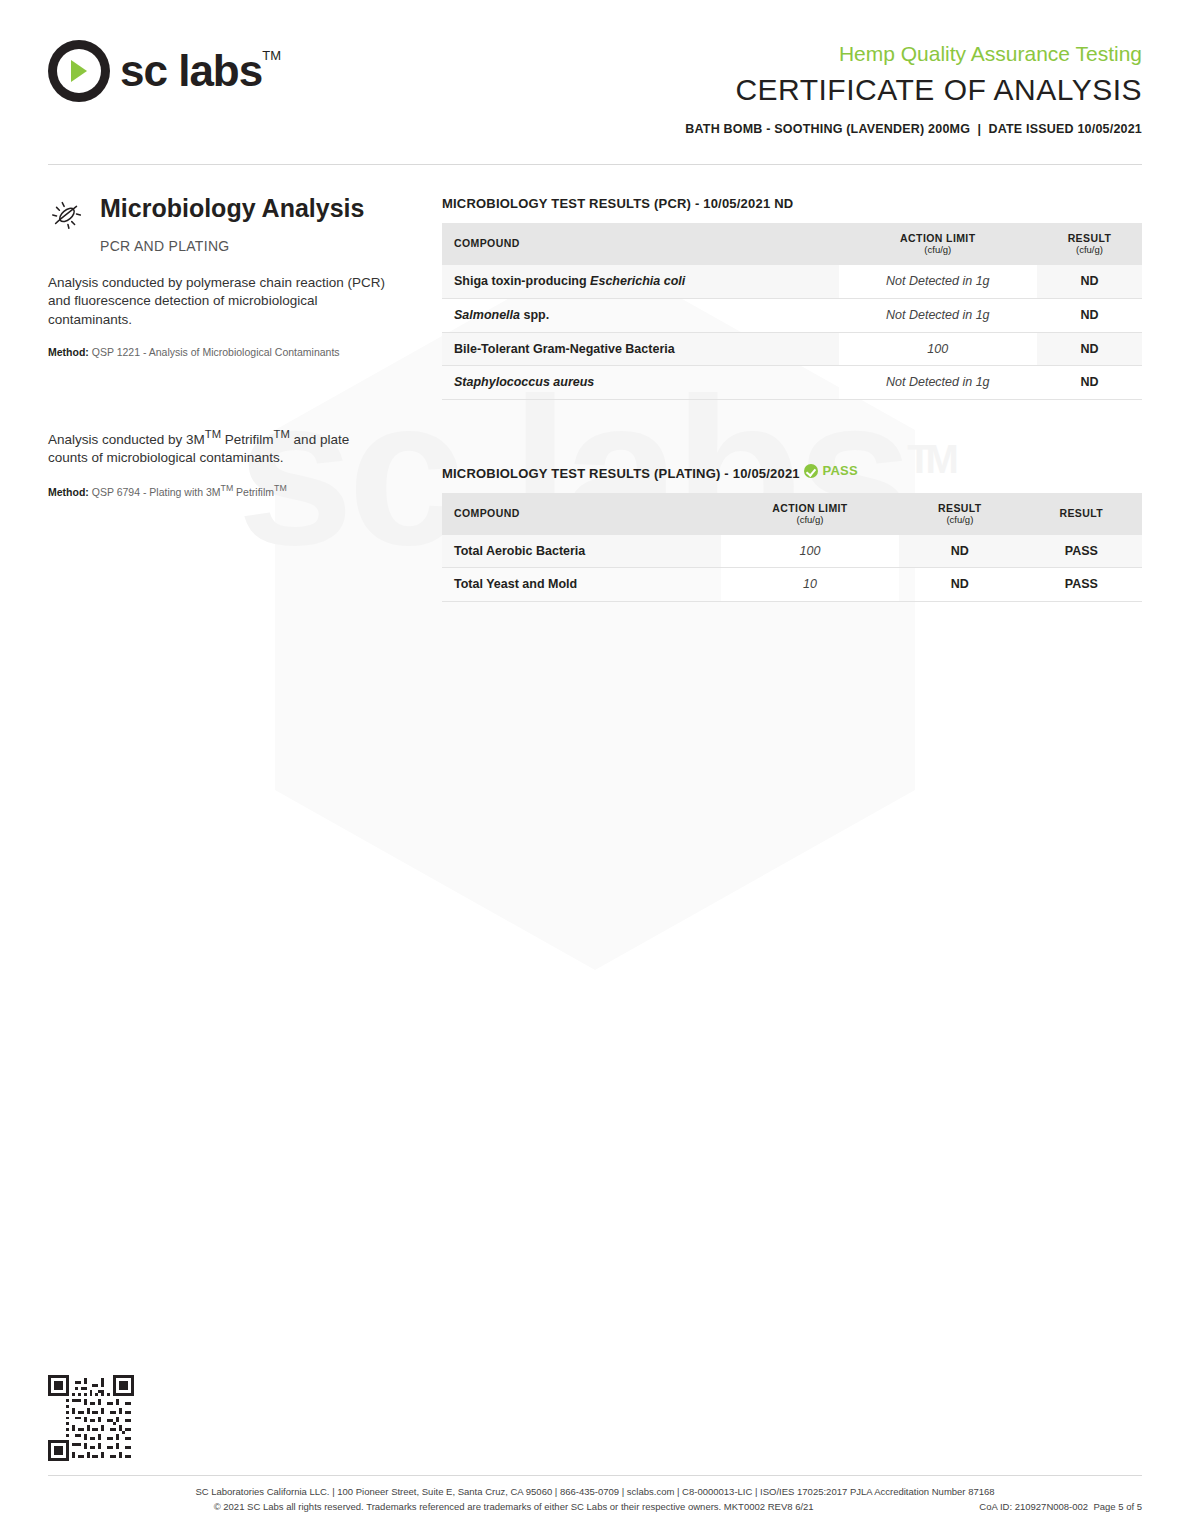sc labsTM
sc labsTM
Hemp Quality Assurance Testing
CERTIFICATE OF ANALYSIS
BATH BOMB - SOOTHING (LAVENDER) 200MG | DATE ISSUED 10/05/2021
Microbiology Analysis
PCR AND PLATING
Analysis conducted by polymerase chain reaction (PCR) and fluorescence detection of microbiological contaminants.
Method: QSP 1221 - Analysis of Microbiological Contaminants
Analysis conducted by 3MTM PetrifilmTM and plate counts of microbiological contaminants.
Method: QSP 6794 - Plating with 3MTM PetrifilmTM
MICROBIOLOGY TEST RESULTS (PCR) - 10/05/2021 ND
| COMPOUND | ACTION LIMIT (cfu/g) | RESULT (cfu/g) |
| --- | --- | --- |
| Shiga toxin-producing Escherichia coli | Not Detected in 1g | ND |
| Salmonella spp. | Not Detected in 1g | ND |
| Bile-Tolerant Gram-Negative Bacteria | 100 | ND |
| Staphylococcus aureus | Not Detected in 1g | ND |
MICROBIOLOGY TEST RESULTS (PLATING) - 10/05/2021 PASS
| COMPOUND | ACTION LIMIT (cfu/g) | RESULT (cfu/g) | RESULT |
| --- | --- | --- | --- |
| Total Aerobic Bacteria | 100 | ND | PASS |
| Total Yeast and Mold | 10 | ND | PASS |
SC Laboratories California LLC. | 100 Pioneer Street, Suite E, Santa Cruz, CA 95060 | 866-435-0709 | sclabs.com | C8-0000013-LIC | ISO/IES 17025:2017 PJLA Accreditation Number 87168
© 2021 SC Labs all rights reserved. Trademarks referenced are trademarks of either SC Labs or their respective owners. MKT0002 REV8 6/21 CoA ID: 210927N008-002 Page 5 of 5